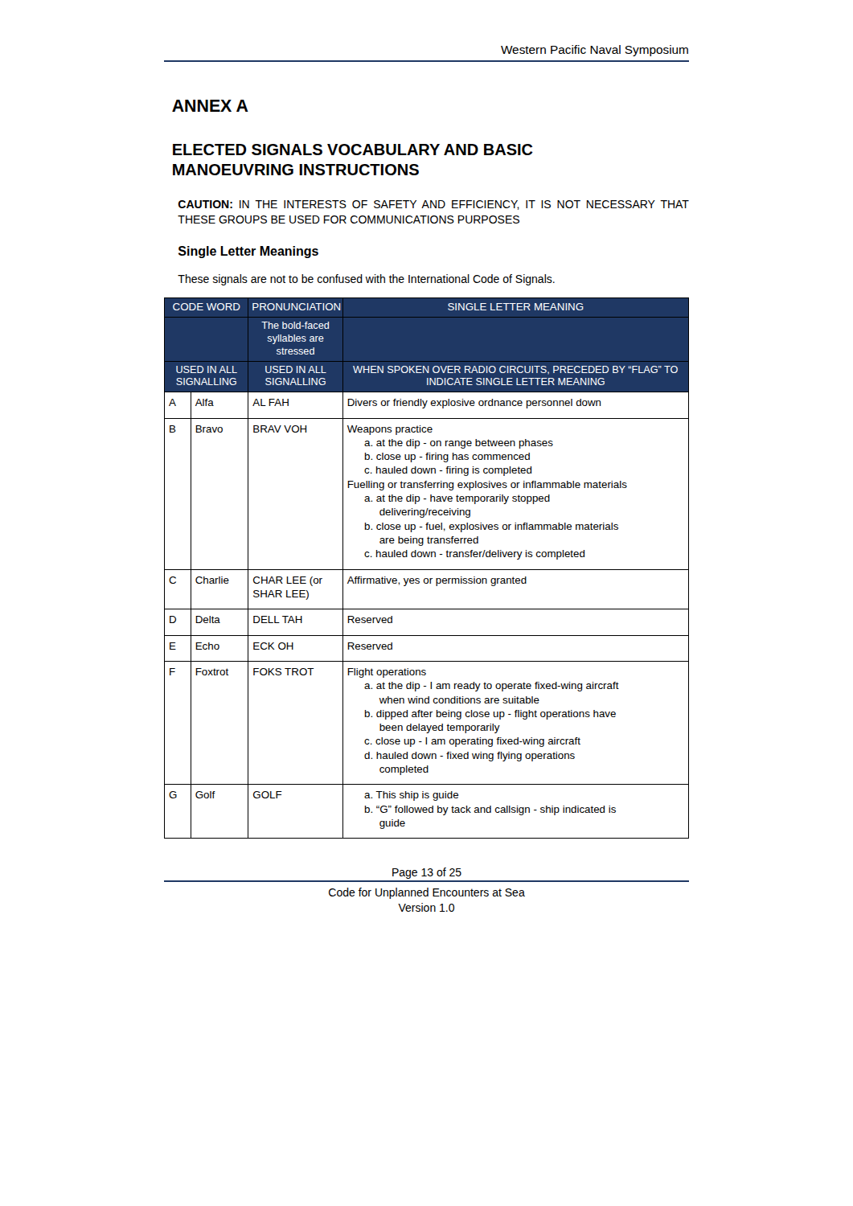Western Pacific Naval Symposium
ANNEX A
ELECTED SIGNALS VOCABULARY AND BASIC
MANOEUVRING INSTRUCTIONS
CAUTION: IN THE INTERESTS OF SAFETY AND EFFICIENCY, IT IS NOT NECESSARY THAT THESE GROUPS BE USED FOR COMMUNICATIONS PURPOSES
Single Letter Meanings
These signals are not to be confused with the International Code of Signals.
| CODE WORD | PRONUNCIATION | SINGLE LETTER MEANING |
| --- | --- | --- |
| | The bold-faced syllables are stressed | |
| USED IN ALL SIGNALLING | USED IN ALL SIGNALLING | WHEN SPOKEN OVER RADIO CIRCUITS, PRECEDED BY “FLAG” TO INDICATE SINGLE LETTER MEANING |
| A | Alfa | AL FAH | Divers or friendly explosive ordnance personnel down |
| B | Bravo | BRAV VOH | Weapons practice a. at the dip - on range between phases b. close up - firing has commenced c. hauled down - firing is completed Fuelling or transferring explosives or inflammable materials a. at the dip - have temporarily stopped delivering/receiving b. close up - fuel, explosives or inflammable materials are being transferred c. hauled down - transfer/delivery is completed |
| C | Charlie | CHAR LEE (or SHAR LEE) | Affirmative, yes or permission granted |
| D | Delta | DELL TAH | Reserved |
| E | Echo | ECK OH | Reserved |
| F | Foxtrot | FOKS TROT | Flight operations a. at the dip - I am ready to operate fixed-wing aircraft when wind conditions are suitable b. dipped after being close up - flight operations have been delayed temporarily c. close up - I am operating fixed-wing aircraft d. hauled down - fixed wing flying operations completed |
| G | Golf | GOLF | a. This ship is guide b. “G” followed by tack and callsign - ship indicated is guide |
Page 13 of 25
Code for Unplanned Encounters at Sea
Version 1.0